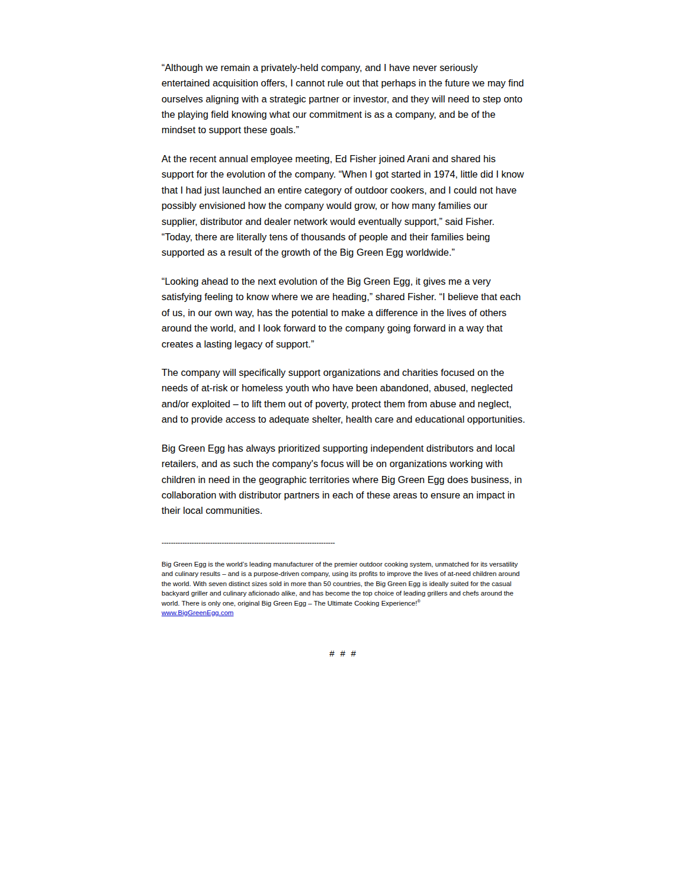“Although we remain a privately-held company, and I have never seriously entertained acquisition offers, I cannot rule out that perhaps in the future we may find ourselves aligning with a strategic partner or investor, and they will need to step onto the playing field knowing what our commitment is as a company, and be of the mindset to support these goals.”
At the recent annual employee meeting, Ed Fisher joined Arani and shared his support for the evolution of the company. “When I got started in 1974, little did I know that I had just launched an entire category of outdoor cookers, and I could not have possibly envisioned how the company would grow, or how many families our supplier, distributor and dealer network would eventually support,” said Fisher. “Today, there are literally tens of thousands of people and their families being supported as a result of the growth of the Big Green Egg worldwide.”
“Looking ahead to the next evolution of the Big Green Egg, it gives me a very satisfying feeling to know where we are heading,” shared Fisher. “I believe that each of us, in our own way, has the potential to make a difference in the lives of others around the world, and I look forward to the company going forward in a way that creates a lasting legacy of support.”
The company will specifically support organizations and charities focused on the needs of at-risk or homeless youth who have been abandoned, abused, neglected and/or exploited – to lift them out of poverty, protect them from abuse and neglect, and to provide access to adequate shelter, health care and educational opportunities.
Big Green Egg has always prioritized supporting independent distributors and local retailers, and as such the company's focus will be on organizations working with children in need in the geographic territories where Big Green Egg does business, in collaboration with distributor partners in each of these areas to ensure an impact in their local communities.
---------------------------------------------------------------------------
Big Green Egg is the world’s leading manufacturer of the premier outdoor cooking system, unmatched for its versatility and culinary results – and is a purpose-driven company, using its profits to improve the lives of at-need children around the world. With seven distinct sizes sold in more than 50 countries, the Big Green Egg is ideally suited for the casual backyard griller and culinary aficionado alike, and has become the top choice of leading grillers and chefs around the world. There is only one, original Big Green Egg – The Ultimate Cooking Experience!®
www.BigGreenEgg.com
# # #